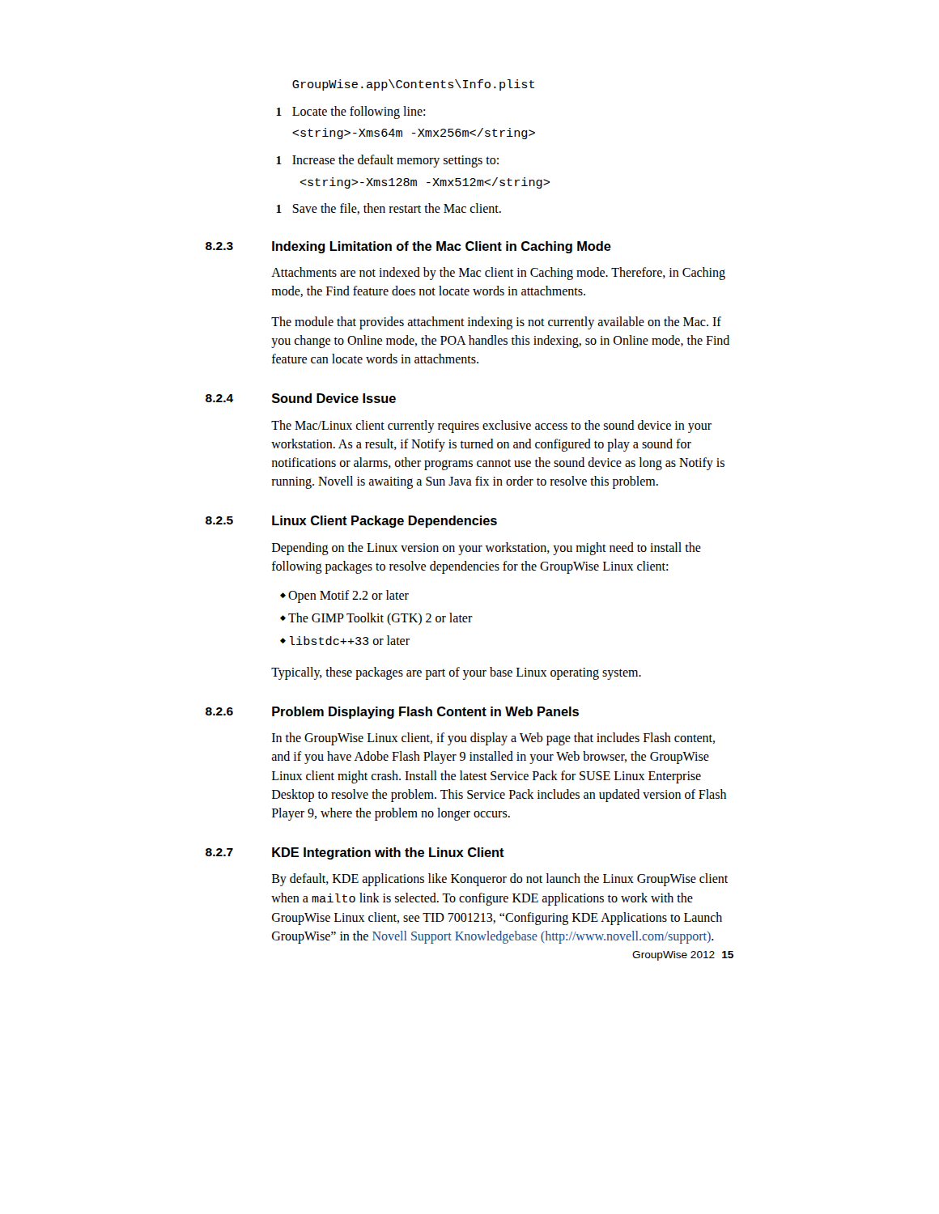GroupWise.app\Contents\Info.plist
Locate the following line:
<string>-Xms64m -Xmx256m</string>
Increase the default memory settings to:
<string>-Xms128m -Xmx512m</string>
Save the file, then restart the Mac client.
8.2.3 Indexing Limitation of the Mac Client in Caching Mode
Attachments are not indexed by the Mac client in Caching mode. Therefore, in Caching mode, the Find feature does not locate words in attachments.
The module that provides attachment indexing is not currently available on the Mac. If you change to Online mode, the POA handles this indexing, so in Online mode, the Find feature can locate words in attachments.
8.2.4 Sound Device Issue
The Mac/Linux client currently requires exclusive access to the sound device in your workstation. As a result, if Notify is turned on and configured to play a sound for notifications or alarms, other programs cannot use the sound device as long as Notify is running. Novell is awaiting a Sun Java fix in order to resolve this problem.
8.2.5 Linux Client Package Dependencies
Depending on the Linux version on your workstation, you might need to install the following packages to resolve dependencies for the GroupWise Linux client:
Open Motif 2.2 or later
The GIMP Toolkit (GTK) 2 or later
libstdc++33 or later
Typically, these packages are part of your base Linux operating system.
8.2.6 Problem Displaying Flash Content in Web Panels
In the GroupWise Linux client, if you display a Web page that includes Flash content, and if you have Adobe Flash Player 9 installed in your Web browser, the GroupWise Linux client might crash. Install the latest Service Pack for SUSE Linux Enterprise Desktop to resolve the problem. This Service Pack includes an updated version of Flash Player 9, where the problem no longer occurs.
8.2.7 KDE Integration with the Linux Client
By default, KDE applications like Konqueror do not launch the Linux GroupWise client when a mailto link is selected. To configure KDE applications to work with the GroupWise Linux client, see TID 7001213, “Configuring KDE Applications to Launch GroupWise” in the Novell Support Knowledgebase (http://www.novell.com/support).
GroupWise 201215